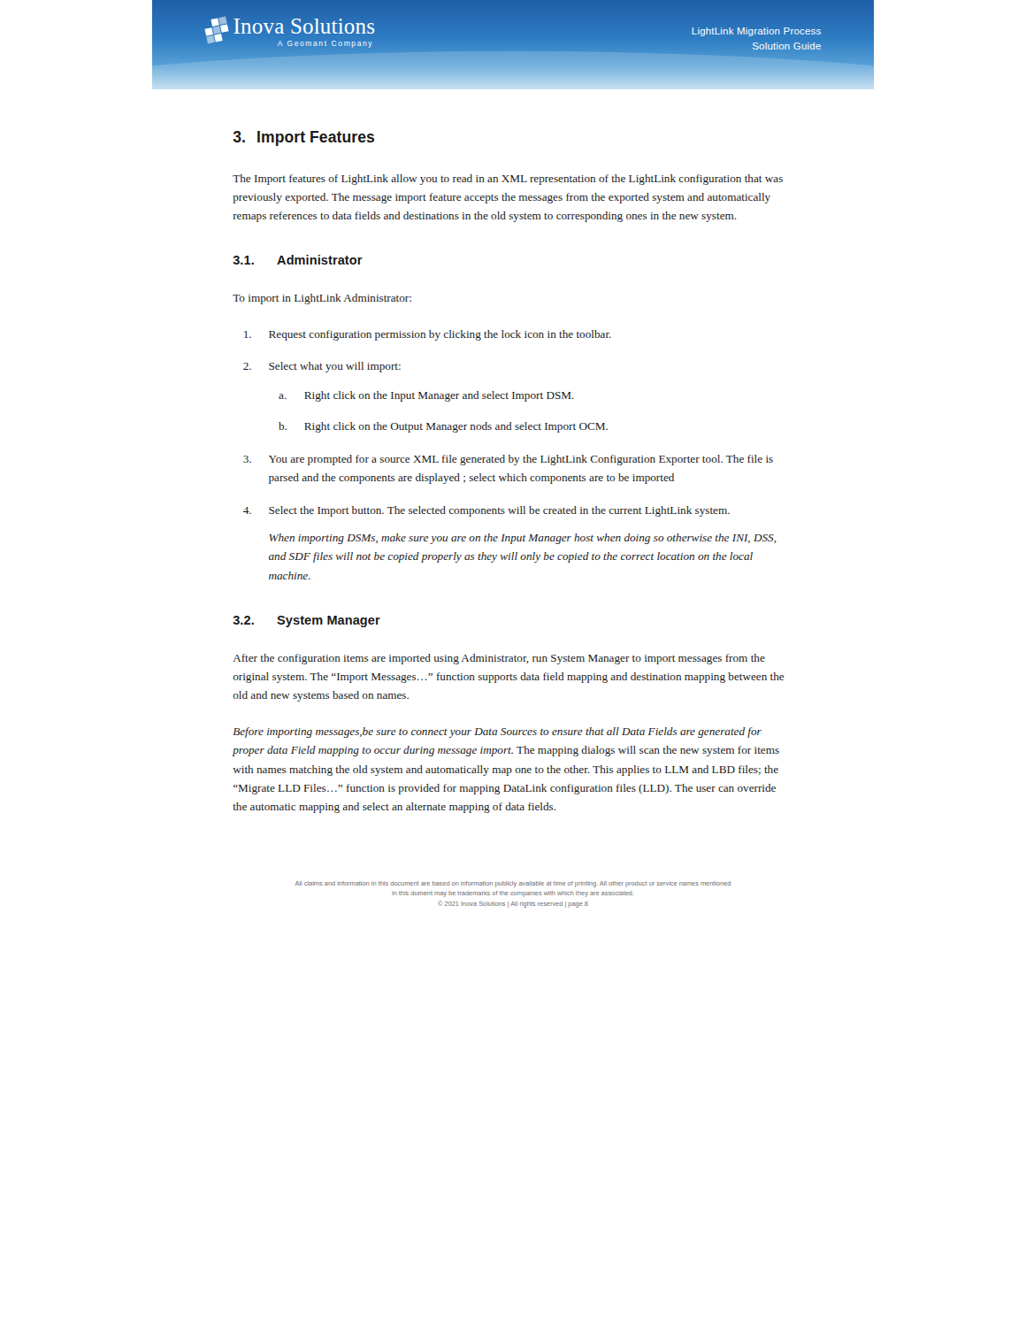Inova Solutions
A Geomant Company
LightLink Migration Process
Solution Guide
3. Import Features
The Import features of LightLink allow you to read in an XML representation of the LightLink configuration that was previously exported. The message import feature accepts the messages from the exported system and automatically remaps references to data fields and destinations in the old system to corresponding ones in the new system.
3.1. Administrator
To import in LightLink Administrator:
Request configuration permission by clicking the lock icon in the toolbar.
Select what you will import:
Right click on the Input Manager and select Import DSM.
Right click on the Output Manager nods and select Import OCM.
You are prompted for a source XML file generated by the LightLink Configuration Exporter tool. The file is parsed and the components are displayed ; select which components are to be imported
Select the Import button. The selected components will be created in the current LightLink system.
When importing DSMs, make sure you are on the Input Manager host when doing so otherwise the INI, DSS, and SDF files will not be copied properly as they will only be copied to the correct location on the local machine.
3.2. System Manager
After the configuration items are imported using Administrator, run System Manager to import messages from the original system. The “Import Messages…” function supports data field mapping and destination mapping between the old and new systems based on names.
Before importing messages,be sure to connect your Data Sources to ensure that all Data Fields are generated for proper data Field mapping to occur during message import. The mapping dialogs will scan the new system for items with names matching the old system and automatically map one to the other. This applies to LLM and LBD files; the “Migrate LLD Files…” function is provided for mapping DataLink configuration files (LLD). The user can override the automatic mapping and select an alternate mapping of data fields.
All claims and information in this document are based on information publicly available at time of printing. All other product or service names mentioned
in this dument may be trademarks of the companies with which they are associated.
© 2021 Inova Solutions | All rights reserved | page 8